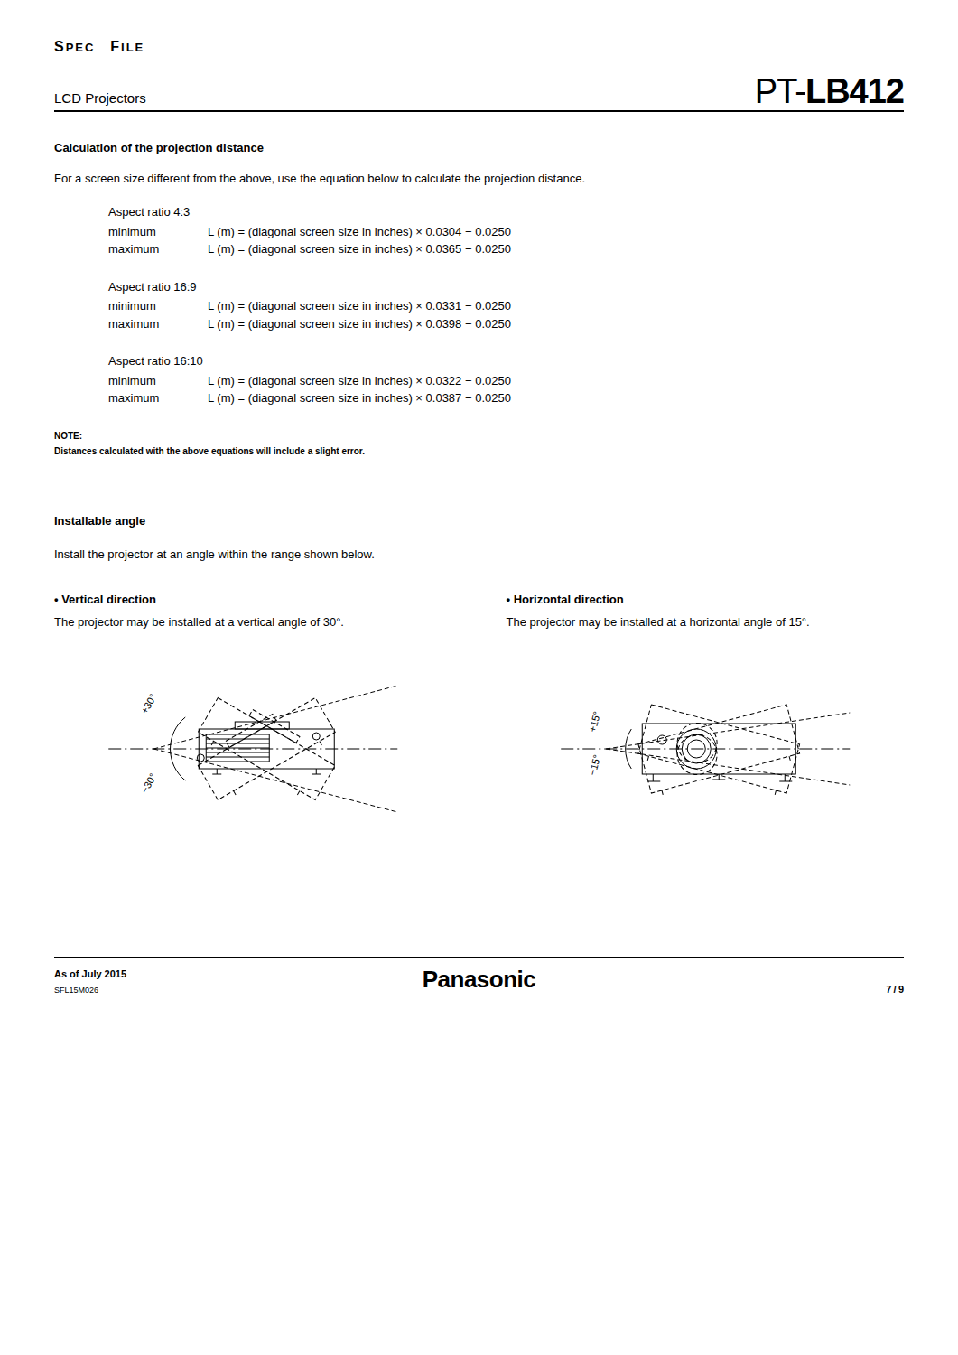SPEC FILE
LCD Projectors
PT-LB412
Calculation of the projection distance
For a screen size different from the above, use the equation below to calculate the projection distance.
Aspect ratio 4:3
minimum L (m) = (diagonal screen size in inches) × 0.0304 − 0.0250
maximum L (m) = (diagonal screen size in inches) × 0.0365 − 0.0250
Aspect ratio 16:9
minimum L (m) = (diagonal screen size in inches) × 0.0331 − 0.0250
maximum L (m) = (diagonal screen size in inches) × 0.0398 − 0.0250
Aspect ratio 16:10
minimum L (m) = (diagonal screen size in inches) × 0.0322 − 0.0250
maximum L (m) = (diagonal screen size in inches) × 0.0387 − 0.0250
NOTE:
Distances calculated with the above equations will include a slight error.
Installable angle
Install the projector at an angle within the range shown below.
• Vertical direction
The projector may be installed at a vertical angle of 30°.
+30° −30°
• Horizontal direction
The projector may be installed at a horizontal angle of 15°.
+15° −15°
As of July 2015
SFL15M026
Panasonic
7 / 9